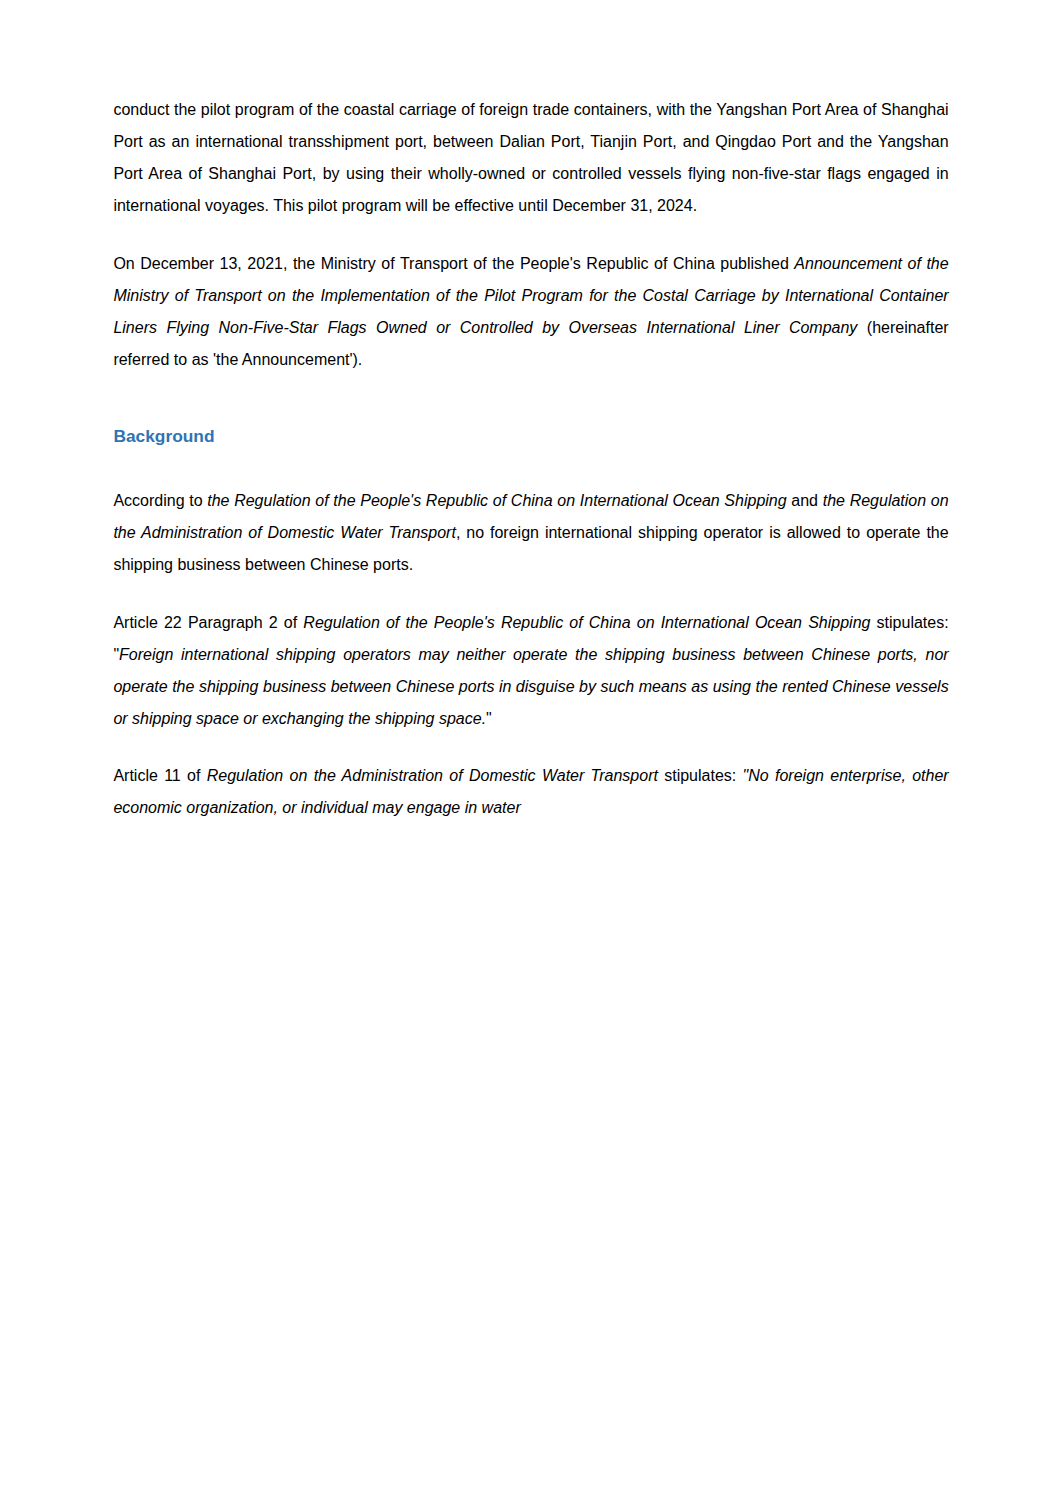conduct the pilot program of the coastal carriage of foreign trade containers, with the Yangshan Port Area of Shanghai Port as an international transshipment port, between Dalian Port, Tianjin Port, and Qingdao Port and the Yangshan Port Area of Shanghai Port, by using their wholly-owned or controlled vessels flying non-five-star flags engaged in international voyages. This pilot program will be effective until December 31, 2024.
On December 13, 2021, the Ministry of Transport of the People's Republic of China published Announcement of the Ministry of Transport on the Implementation of the Pilot Program for the Costal Carriage by International Container Liners Flying Non-Five-Star Flags Owned or Controlled by Overseas International Liner Company (hereinafter referred to as 'the Announcement').
Background
According to the Regulation of the People's Republic of China on International Ocean Shipping and the Regulation on the Administration of Domestic Water Transport, no foreign international shipping operator is allowed to operate the shipping business between Chinese ports.
Article 22 Paragraph 2 of Regulation of the People's Republic of China on International Ocean Shipping stipulates: "Foreign international shipping operators may neither operate the shipping business between Chinese ports, nor operate the shipping business between Chinese ports in disguise by such means as using the rented Chinese vessels or shipping space or exchanging the shipping space."
Article 11 of Regulation on the Administration of Domestic Water Transport stipulates: "No foreign enterprise, other economic organization, or individual may engage in water